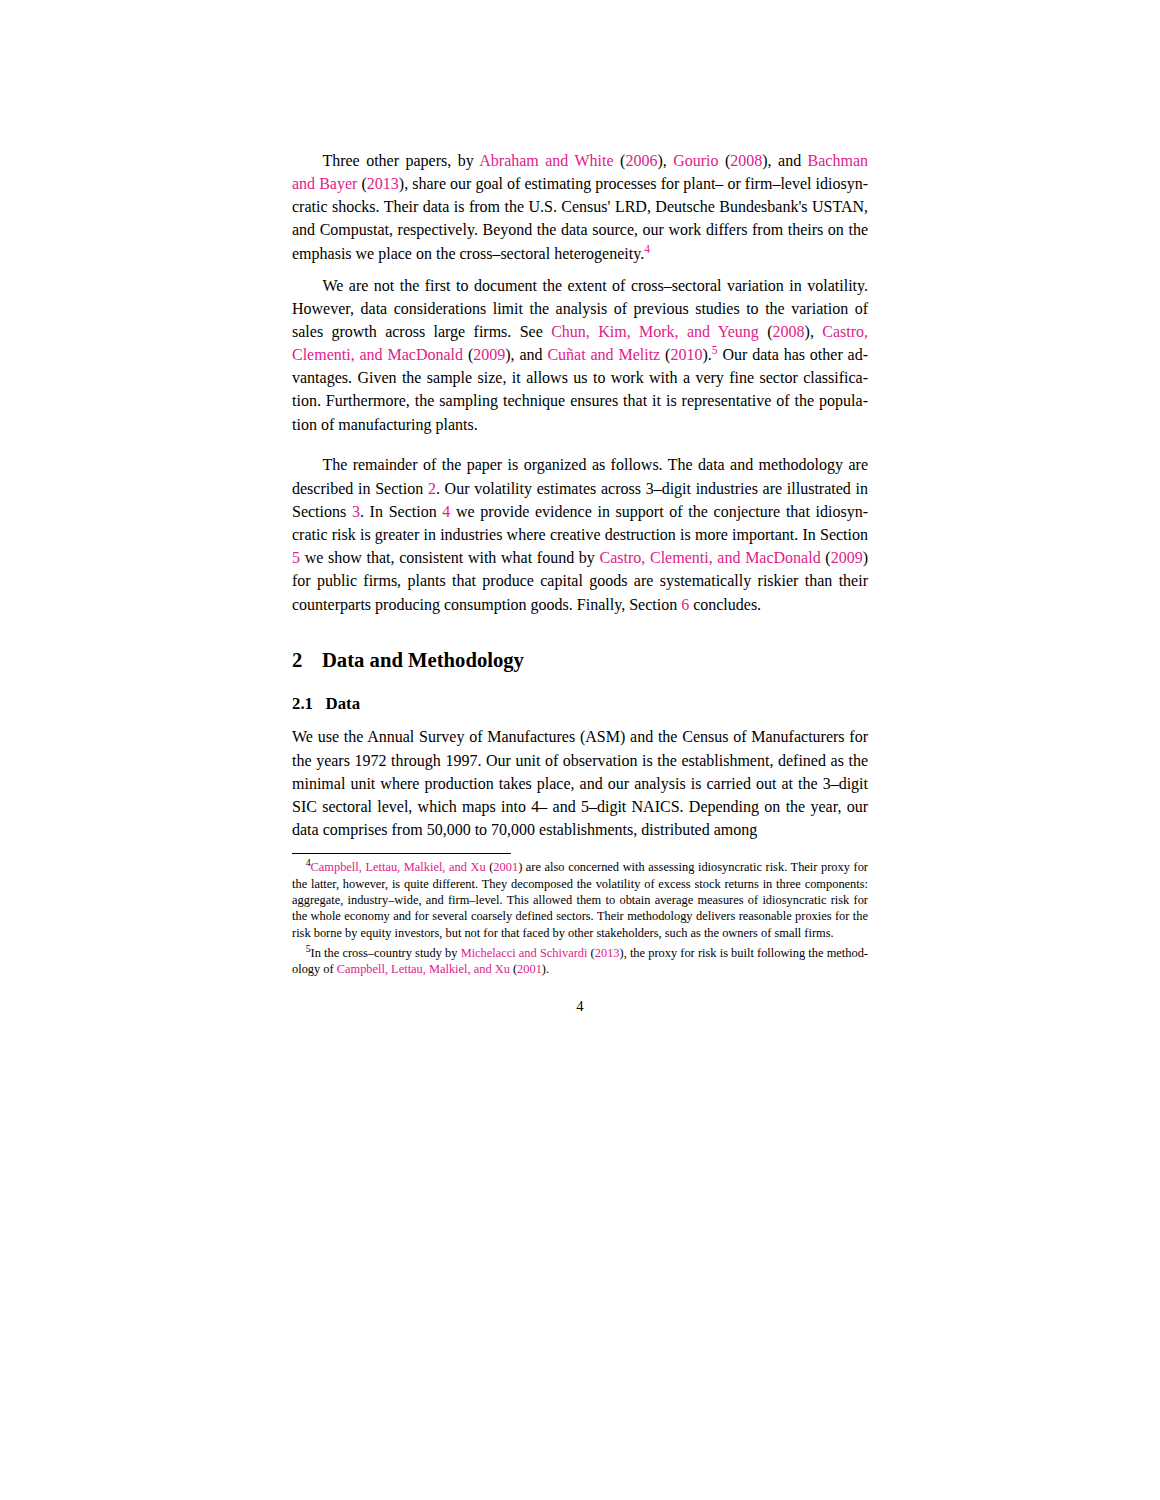Three other papers, by Abraham and White (2006), Gourio (2008), and Bachman and Bayer (2013), share our goal of estimating processes for plant– or firm–level idiosyncratic shocks. Their data is from the U.S. Census' LRD, Deutsche Bundesbank's USTAN, and Compustat, respectively. Beyond the data source, our work differs from theirs on the emphasis we place on the cross–sectoral heterogeneity.4
We are not the first to document the extent of cross–sectoral variation in volatility. However, data considerations limit the analysis of previous studies to the variation of sales growth across large firms. See Chun, Kim, Mork, and Yeung (2008), Castro, Clementi, and MacDonald (2009), and Cuñat and Melitz (2010).5 Our data has other advantages. Given the sample size, it allows us to work with a very fine sector classification. Furthermore, the sampling technique ensures that it is representative of the population of manufacturing plants.
The remainder of the paper is organized as follows. The data and methodology are described in Section 2. Our volatility estimates across 3–digit industries are illustrated in Sections 3. In Section 4 we provide evidence in support of the conjecture that idiosyncratic risk is greater in industries where creative destruction is more important. In Section 5 we show that, consistent with what found by Castro, Clementi, and MacDonald (2009) for public firms, plants that produce capital goods are systematically riskier than their counterparts producing consumption goods. Finally, Section 6 concludes.
2 Data and Methodology
2.1 Data
We use the Annual Survey of Manufactures (ASM) and the Census of Manufacturers for the years 1972 through 1997. Our unit of observation is the establishment, defined as the minimal unit where production takes place, and our analysis is carried out at the 3–digit SIC sectoral level, which maps into 4– and 5–digit NAICS. Depending on the year, our data comprises from 50,000 to 70,000 establishments, distributed among
4Campbell, Lettau, Malkiel, and Xu (2001) are also concerned with assessing idiosyncratic risk. Their proxy for the latter, however, is quite different. They decomposed the volatility of excess stock returns in three components: aggregate, industry–wide, and firm–level. This allowed them to obtain average measures of idiosyncratic risk for the whole economy and for several coarsely defined sectors. Their methodology delivers reasonable proxies for the risk borne by equity investors, but not for that faced by other stakeholders, such as the owners of small firms.
5In the cross–country study by Michelacci and Schivardi (2013), the proxy for risk is built following the methodology of Campbell, Lettau, Malkiel, and Xu (2001).
4